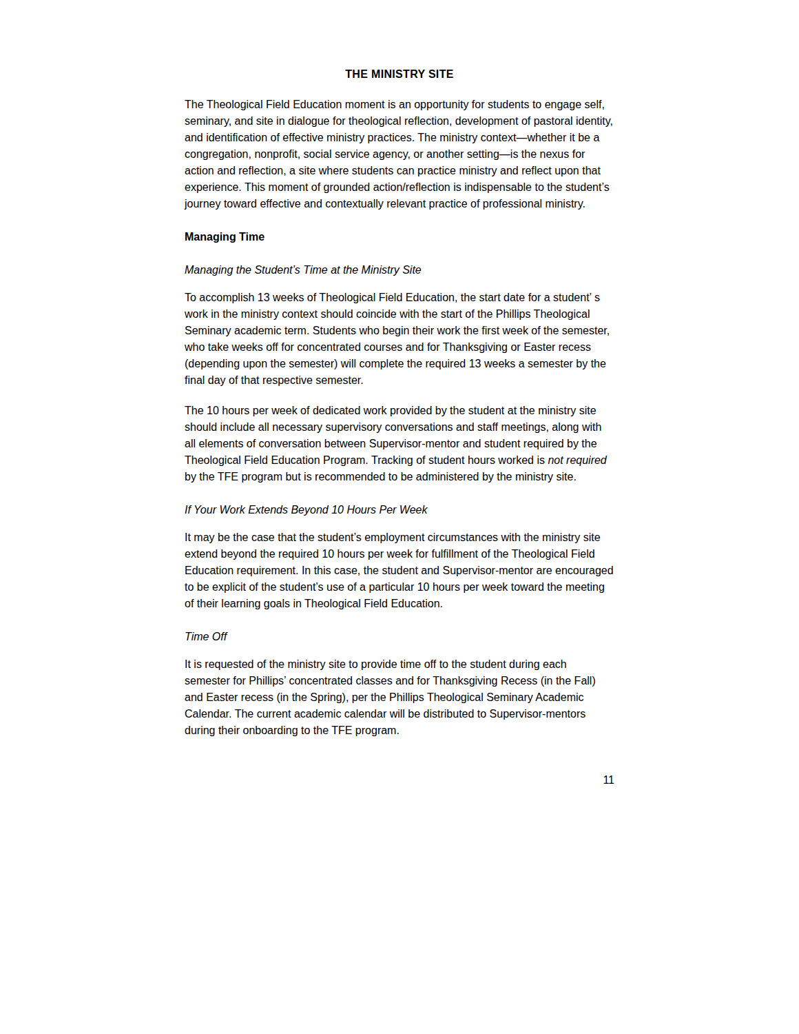THE MINISTRY SITE
The Theological Field Education moment is an opportunity for students to engage self, seminary, and site in dialogue for theological reflection, development of pastoral identity, and identification of effective ministry practices. The ministry context—whether it be a congregation, nonprofit, social service agency, or another setting—is the nexus for action and reflection, a site where students can practice ministry and reflect upon that experience. This moment of grounded action/reflection is indispensable to the student’s journey toward effective and contextually relevant practice of professional ministry.
Managing Time
Managing the Student’s Time at the Ministry Site
To accomplish 13 weeks of Theological Field Education, the start date for a student’ s work in the ministry context should coincide with the start of the Phillips Theological Seminary academic term. Students who begin their work the first week of the semester, who take weeks off for concentrated courses and for Thanksgiving or Easter recess (depending upon the semester) will complete the required 13 weeks a semester by the final day of that respective semester.
The 10 hours per week of dedicated work provided by the student at the ministry site should include all necessary supervisory conversations and staff meetings, along with all elements of conversation between Supervisor-mentor and student required by the Theological Field Education Program. Tracking of student hours worked is not required by the TFE program but is recommended to be administered by the ministry site.
If Your Work Extends Beyond 10 Hours Per Week
It may be the case that the student’s employment circumstances with the ministry site extend beyond the required 10 hours per week for fulfillment of the Theological Field Education requirement. In this case, the student and Supervisor-mentor are encouraged to be explicit of the student’s use of a particular 10 hours per week toward the meeting of their learning goals in Theological Field Education.
Time Off
It is requested of the ministry site to provide time off to the student during each semester for Phillips’ concentrated classes and for Thanksgiving Recess (in the Fall) and Easter recess (in the Spring), per the Phillips Theological Seminary Academic Calendar. The current academic calendar will be distributed to Supervisor-mentors during their onboarding to the TFE program.
11